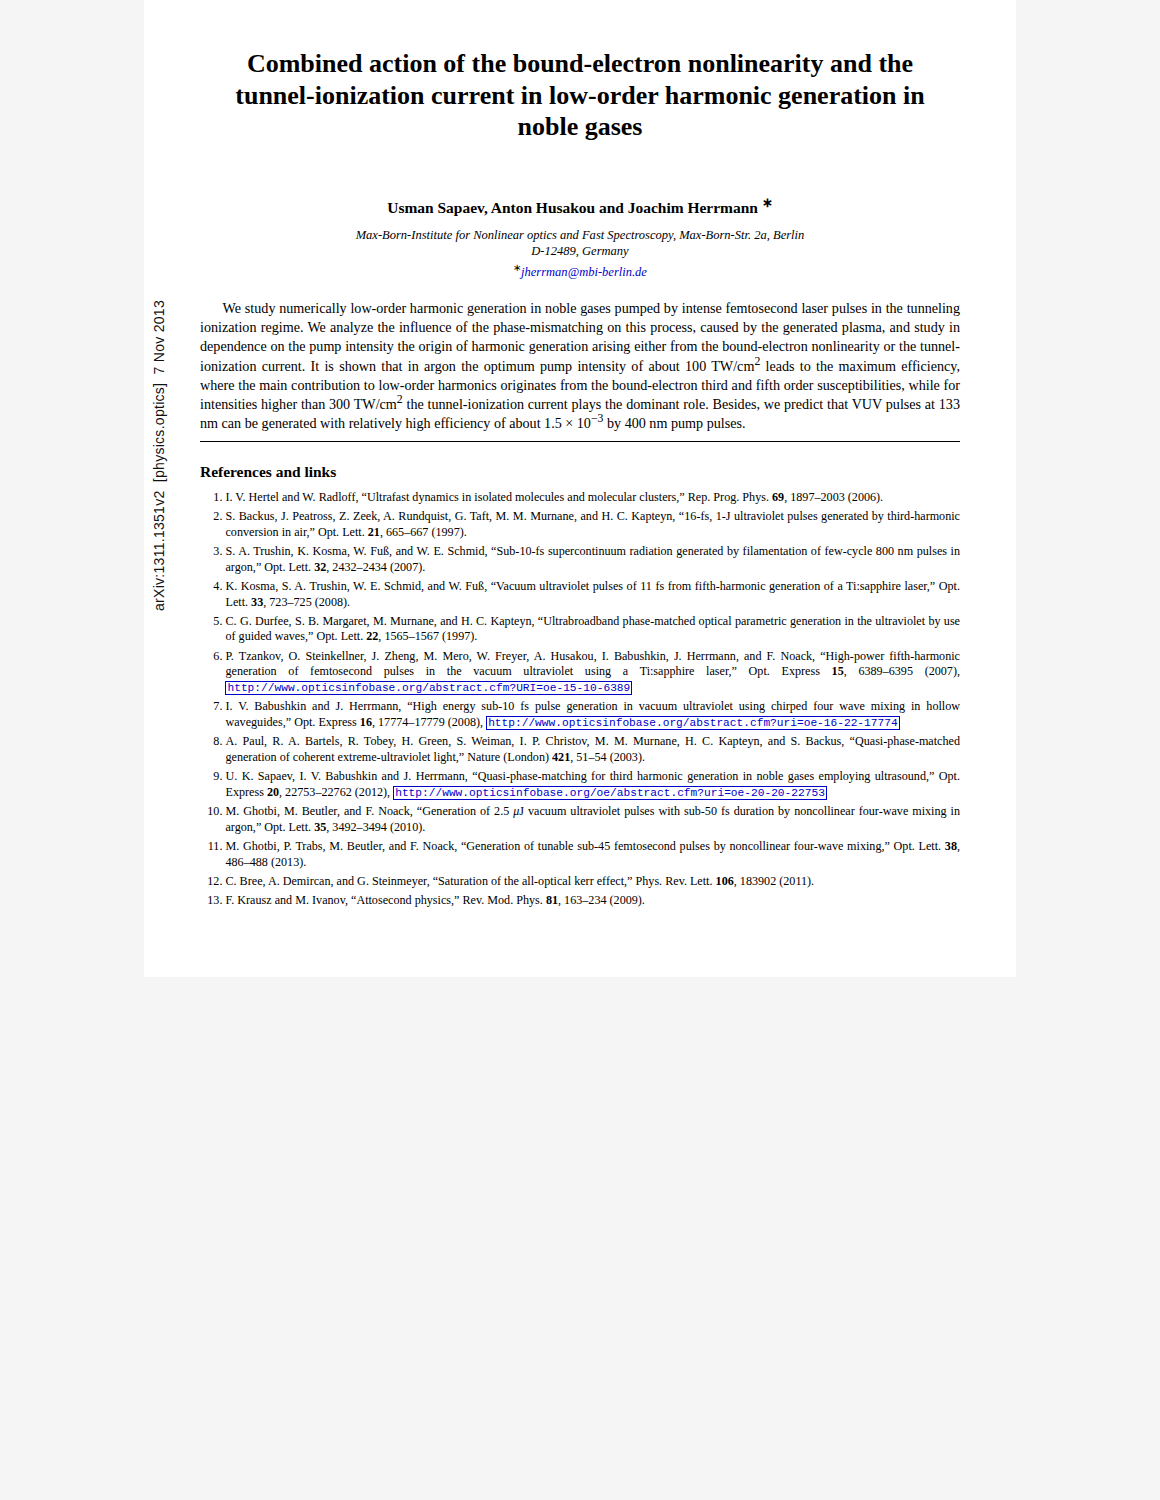arXiv:1311.1351v2 [physics.optics] 7 Nov 2013
Combined action of the bound-electron nonlinearity and the tunnel-ionization current in low-order harmonic generation in noble gases
Usman Sapaev, Anton Husakou and Joachim Herrmann ∗
Max-Born-Institute for Nonlinear optics and Fast Spectroscopy, Max-Born-Str. 2a, Berlin
D-12489, Germany
∗jherrman@mbi-berlin.de
We study numerically low-order harmonic generation in noble gases pumped by intense femtosecond laser pulses in the tunneling ionization regime. We analyze the influence of the phase-mismatching on this process, caused by the generated plasma, and study in dependence on the pump intensity the origin of harmonic generation arising either from the bound-electron nonlinearity or the tunnel-ionization current. It is shown that in argon the optimum pump intensity of about 100 TW/cm2 leads to the maximum efficiency, where the main contribution to low-order harmonics originates from the bound-electron third and fifth order susceptibilities, while for intensities higher than 300 TW/cm2 the tunnel-ionization current plays the dominant role. Besides, we predict that VUV pulses at 133 nm can be generated with relatively high efficiency of about 1.5 × 10−3 by 400 nm pump pulses.
References and links
I. V. Hertel and W. Radloff, “Ultrafast dynamics in isolated molecules and molecular clusters,” Rep. Prog. Phys. 69, 1897–2003 (2006).
S. Backus, J. Peatross, Z. Zeek, A. Rundquist, G. Taft, M. M. Murnane, and H. C. Kapteyn, “16-fs, 1-J ultraviolet pulses generated by third-harmonic conversion in air,” Opt. Lett. 21, 665–667 (1997).
S. A. Trushin, K. Kosma, W. Fuß, and W. E. Schmid, “Sub-10-fs supercontinuum radiation generated by filamentation of few-cycle 800 nm pulses in argon,” Opt. Lett. 32, 2432–2434 (2007).
K. Kosma, S. A. Trushin, W. E. Schmid, and W. Fuß, “Vacuum ultraviolet pulses of 11 fs from fifth-harmonic generation of a Ti:sapphire laser,” Opt. Lett. 33, 723–725 (2008).
C. G. Durfee, S. B. Margaret, M. Murnane, and H. C. Kapteyn, “Ultrabroadband phase-matched optical parametric generation in the ultraviolet by use of guided waves,” Opt. Lett. 22, 1565–1567 (1997).
P. Tzankov, O. Steinkellner, J. Zheng, M. Mero, W. Freyer, A. Husakou, I. Babushkin, J. Herrmann, and F. Noack, “High-power fifth-harmonic generation of femtosecond pulses in the vacuum ultraviolet using a Ti:sapphire laser,” Opt. Express 15, 6389–6395 (2007), http://www.opticsinfobase.org/abstract.cfm?URI=oe-15-10-6389
I. V. Babushkin and J. Herrmann, “High energy sub-10 fs pulse generation in vacuum ultraviolet using chirped four wave mixing in hollow waveguides,” Opt. Express 16, 17774–17779 (2008), http://www.opticsinfobase.org/abstract.cfm?uri=oe-16-22-17774
A. Paul, R. A. Bartels, R. Tobey, H. Green, S. Weiman, I. P. Christov, M. M. Murnane, H. C. Kapteyn, and S. Backus, “Quasi-phase-matched generation of coherent extreme-ultraviolet light,” Nature (London) 421, 51–54 (2003).
U. K. Sapaev, I. V. Babushkin and J. Herrmann, “Quasi-phase-matching for third harmonic generation in noble gases employing ultrasound,” Opt. Express 20, 22753–22762 (2012), http://www.opticsinfobase.org/oe/abstract.cfm?uri=oe-20-20-22753
M. Ghotbi, M. Beutler, and F. Noack, “Generation of 2.5 μ J vacuum ultraviolet pulses with sub-50 fs duration by noncollinear four-wave mixing in argon,” Opt. Lett. 35, 3492–3494 (2010).
M. Ghotbi, P. Trabs, M. Beutler, and F. Noack, “Generation of tunable sub-45 femtosecond pulses by noncollinear four-wave mixing,” Opt. Lett. 38, 486–488 (2013).
C. Bree, A. Demircan, and G. Steinmeyer, “Saturation of the all-optical kerr effect,” Phys. Rev. Lett. 106, 183902 (2011).
F. Krausz and M. Ivanov, “Attosecond physics,” Rev. Mod. Phys. 81, 163–234 (2009).